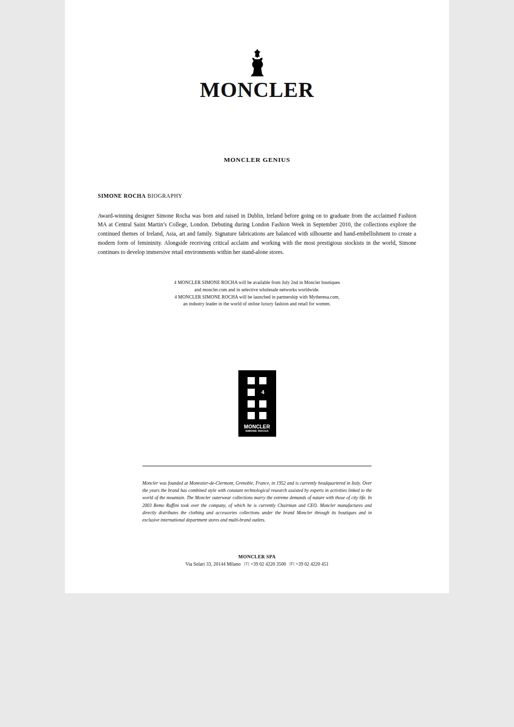MONCLER
MONCLER GENIUS
SIMONE ROCHA BIOGRAPHY
Award-winning designer Simone Rocha was born and raised in Dublin, Ireland before going on to graduate from the acclaimed Fashion MA at Central Saint Martin’s College, London. Debuting during London Fashion Week in September 2010, the collections explore the continued themes of Ireland, Asia, art and family. Signature fabrications are balanced with silhouette and hand-embellishment to create a modern form of femininity. Alongside receiving critical acclaim and working with the most prestigious stockists in the world, Simone continues to develop immersive retail environments within her stand-alone stores.
4 MONCLER SIMONE ROCHA will be available from July 2nd in Moncler boutiques
and moncler.com and in selective wholesale networks worldwide.
4 MONCLER SIMONE ROCHA will be launched in partnership with Mytheresa.com,
an industry leader in the world of online luxury fashion and retail for women.
| | | 4 |
MONCLER SIMONE ROCHA
Moncler was founded at Monestier-de-Clermont, Grenoble, France, in 1952 and is currently headquartered in Italy. Over the years the brand has combined style with constant technological research assisted by experts in activities linked to the world of the mountain. The Moncler outerwear collections marry the extreme demands of nature with those of city life. In 2003 Remo Ruffini took over the company, of which he is currently Chairman and CEO. Moncler manufactures and directly distributes the clothing and accessories collections under the brand Moncler through its boutiques and in exclusive international department stores and multi-brand outlets.
MONCLER SPA
Via Solari 33, 20144 Milano [T] +39 02 4220 3500 [F] +39 02 4220 451